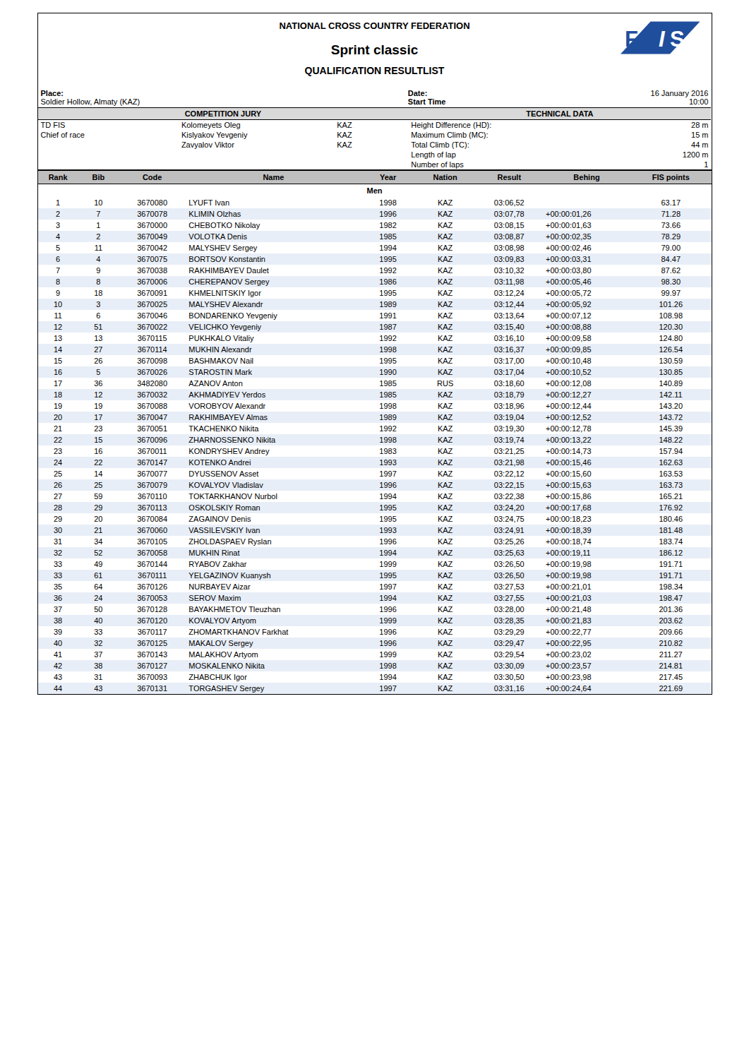NATIONAL CROSS COUNTRY FEDERATION
Sprint classic
QUALIFICATION RESULTLIST
F I S ®
Place:
Soldier Hollow, Almaty (KAZ)
Date:
Start Time
16 January 2016
10:00
COMPETITION JURY
TECHNICAL DATA
| TD FIS | Kolomeyets Oleg | KAZ |
| Chief of race | Kislyakov Yevgeniy | KAZ |
| | Zavyalov Viktor | KAZ |
| Height Difference (HD): | 28 m |
| Maximum Climb (MC): | 15 m |
| Total Climb (TC): | 44 m |
| Length of lap | 1200 m |
| Number of laps | 1 |
| Rank | Bib | Code | Name | Year | Nation | Result | Behing | FIS points |
| --- | --- | --- | --- | --- | --- | --- | --- | --- |
| Men |
| 1 | 10 | 3670080 | LYUFT Ivan | 1998 | KAZ | 03:06,52 | | 63.17 |
| 2 | 7 | 3670078 | KLIMIN Olzhas | 1996 | KAZ | 03:07,78 | +00:00:01,26 | 71.28 |
| 3 | 1 | 3670000 | CHEBOTKO Nikolay | 1982 | KAZ | 03:08,15 | +00:00:01,63 | 73.66 |
| 4 | 2 | 3670049 | VOLOTKA Denis | 1985 | KAZ | 03:08,87 | +00:00:02,35 | 78.29 |
| 5 | 11 | 3670042 | MALYSHEV Sergey | 1994 | KAZ | 03:08,98 | +00:00:02,46 | 79.00 |
| 6 | 4 | 3670075 | BORTSOV Konstantin | 1995 | KAZ | 03:09,83 | +00:00:03,31 | 84.47 |
| 7 | 9 | 3670038 | RAKHIMBAYEV Daulet | 1992 | KAZ | 03:10,32 | +00:00:03,80 | 87.62 |
| 8 | 8 | 3670006 | CHEREPANOV Sergey | 1986 | KAZ | 03:11,98 | +00:00:05,46 | 98.30 |
| 9 | 18 | 3670091 | KHMELNITSKIY Igor | 1995 | KAZ | 03:12,24 | +00:00:05,72 | 99.97 |
| 10 | 3 | 3670025 | MALYSHEV Alexandr | 1989 | KAZ | 03:12,44 | +00:00:05,92 | 101.26 |
| 11 | 6 | 3670046 | BONDARENKO Yevgeniy | 1991 | KAZ | 03:13,64 | +00:00:07,12 | 108.98 |
| 12 | 51 | 3670022 | VELICHKO Yevgeniy | 1987 | KAZ | 03:15,40 | +00:00:08,88 | 120.30 |
| 13 | 13 | 3670115 | PUKHKALO Vitaliy | 1992 | KAZ | 03:16,10 | +00:00:09,58 | 124.80 |
| 14 | 27 | 3670114 | MUKHIN Alexandr | 1998 | KAZ | 03:16,37 | +00:00:09,85 | 126.54 |
| 15 | 26 | 3670098 | BASHMAKOV Nail | 1995 | KAZ | 03:17,00 | +00:00:10,48 | 130.59 |
| 16 | 5 | 3670026 | STAROSTIN Mark | 1990 | KAZ | 03:17,04 | +00:00:10,52 | 130.85 |
| 17 | 36 | 3482080 | AZANOV Anton | 1985 | RUS | 03:18,60 | +00:00:12,08 | 140.89 |
| 18 | 12 | 3670032 | AKHMADIYEV Yerdos | 1985 | KAZ | 03:18,79 | +00:00:12,27 | 142.11 |
| 19 | 19 | 3670088 | VOROBYOV Alexandr | 1998 | KAZ | 03:18,96 | +00:00:12,44 | 143.20 |
| 20 | 17 | 3670047 | RAKHIMBAYEV Almas | 1989 | KAZ | 03:19,04 | +00:00:12,52 | 143.72 |
| 21 | 23 | 3670051 | TKACHENKO Nikita | 1992 | KAZ | 03:19,30 | +00:00:12,78 | 145.39 |
| 22 | 15 | 3670096 | ZHARNOSSENKO Nikita | 1998 | KAZ | 03:19,74 | +00:00:13,22 | 148.22 |
| 23 | 16 | 3670011 | KONDRYSHEV Andrey | 1983 | KAZ | 03:21,25 | +00:00:14,73 | 157.94 |
| 24 | 22 | 3670147 | KOTENKO Andrei | 1993 | KAZ | 03:21,98 | +00:00:15,46 | 162.63 |
| 25 | 14 | 3670077 | DYUSSENOV Asset | 1997 | KAZ | 03:22,12 | +00:00:15,60 | 163.53 |
| 26 | 25 | 3670079 | KOVALYOV Vladislav | 1996 | KAZ | 03:22,15 | +00:00:15,63 | 163.73 |
| 27 | 59 | 3670110 | TOKTARKHANOV Nurbol | 1994 | KAZ | 03:22,38 | +00:00:15,86 | 165.21 |
| 28 | 29 | 3670113 | OSKOLSKIY Roman | 1995 | KAZ | 03:24,20 | +00:00:17,68 | 176.92 |
| 29 | 20 | 3670084 | ZAGAINOV Denis | 1995 | KAZ | 03:24,75 | +00:00:18,23 | 180.46 |
| 30 | 21 | 3670060 | VASSILEVSKIY Ivan | 1993 | KAZ | 03:24,91 | +00:00:18,39 | 181.48 |
| 31 | 34 | 3670105 | ZHOLDASPAEV Ryslan | 1996 | KAZ | 03:25,26 | +00:00:18,74 | 183.74 |
| 32 | 52 | 3670058 | MUKHIN Rinat | 1994 | KAZ | 03:25,63 | +00:00:19,11 | 186.12 |
| 33 | 49 | 3670144 | RYABOV Zakhar | 1999 | KAZ | 03:26,50 | +00:00:19,98 | 191.71 |
| 33 | 61 | 3670111 | YELGAZINOV Kuanysh | 1995 | KAZ | 03:26,50 | +00:00:19,98 | 191.71 |
| 35 | 64 | 3670126 | NURBAYEV Aizar | 1997 | KAZ | 03:27,53 | +00:00:21,01 | 198.34 |
| 36 | 24 | 3670053 | SEROV Maxim | 1994 | KAZ | 03:27,55 | +00:00:21,03 | 198.47 |
| 37 | 50 | 3670128 | BAYAKHMETOV Tleuzhan | 1996 | KAZ | 03:28,00 | +00:00:21,48 | 201.36 |
| 38 | 40 | 3670120 | KOVALYOV Artyom | 1999 | KAZ | 03:28,35 | +00:00:21,83 | 203.62 |
| 39 | 33 | 3670117 | ZHOMARTKHANOV Farkhat | 1996 | KAZ | 03:29,29 | +00:00:22,77 | 209.66 |
| 40 | 32 | 3670125 | MAKALOV Sergey | 1996 | KAZ | 03:29,47 | +00:00:22,95 | 210.82 |
| 41 | 37 | 3670143 | MALAKHOV Artyom | 1999 | KAZ | 03:29,54 | +00:00:23,02 | 211.27 |
| 42 | 38 | 3670127 | MOSKALENKO Nikita | 1998 | KAZ | 03:30,09 | +00:00:23,57 | 214.81 |
| 43 | 31 | 3670093 | ZHABCHUK Igor | 1994 | KAZ | 03:30,50 | +00:00:23,98 | 217.45 |
| 44 | 43 | 3670131 | TORGASHEV Sergey | 1997 | KAZ | 03:31,16 | +00:00:24,64 | 221.69 |